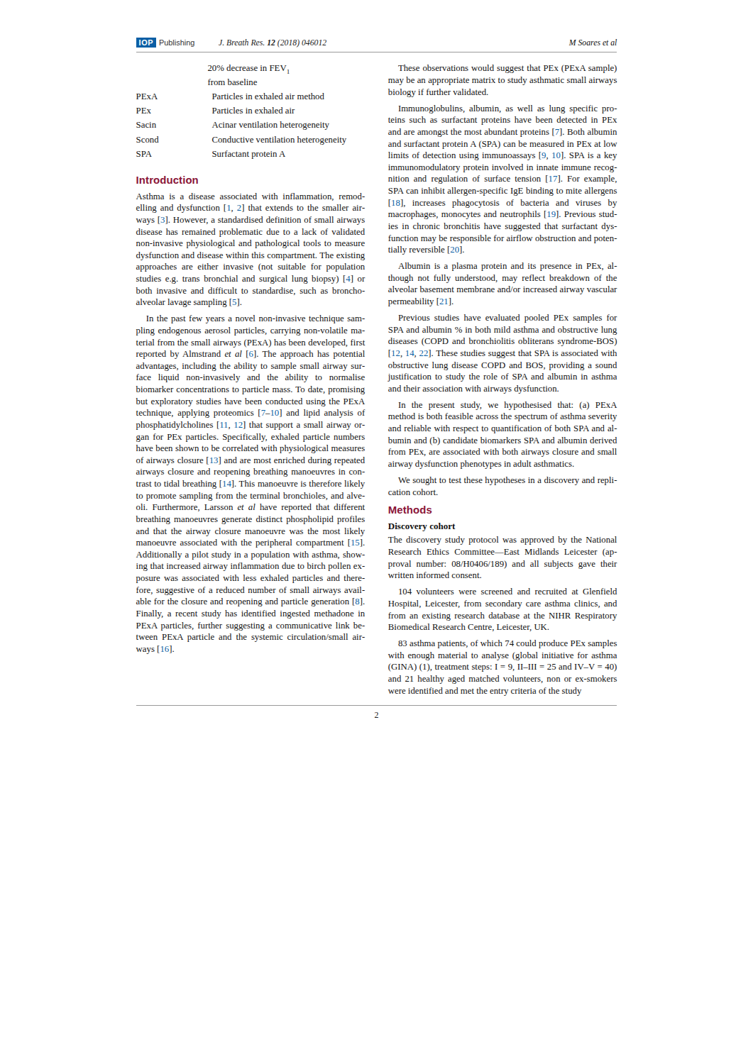IOP Publishing J. Breath Res. 12 (2018) 046012 M Soares et al
20% decrease in FEV1
from baseline
| PExA | Particles in exhaled air method |
| PEx | Particles in exhaled air |
| Sacin | Acinar ventilation heterogeneity |
| Scond | Conductive ventilation heterogeneity |
| SPA | Surfactant protein A |
Introduction
Asthma is a disease associated with inflammation, remodelling and dysfunction [1, 2] that extends to the smaller airways [3]. However, a standardised definition of small airways disease has remained problematic due to a lack of validated non-invasive physiological and pathological tools to measure dysfunction and disease within this compartment. The existing approaches are either invasive (not suitable for population studies e.g. trans bronchial and surgical lung biopsy) [4] or both invasive and difficult to standardise, such as broncho-alveolar lavage sampling [5].
In the past few years a novel non-invasive technique sampling endogenous aerosol particles, carrying non-volatile material from the small airways (PExA) has been developed, first reported by Almstrand et al [6]. The approach has potential advantages, including the ability to sample small airway surface liquid non-invasively and the ability to normalise biomarker concentrations to particle mass. To date, promising but exploratory studies have been conducted using the PExA technique, applying proteomics [7–10] and lipid analysis of phosphatidylcholines [11, 12] that support a small airway organ for PEx particles. Specifically, exhaled particle numbers have been shown to be correlated with physiological measures of airways closure [13] and are most enriched during repeated airways closure and reopening breathing manoeuvres in contrast to tidal breathing [14]. This manoeuvre is therefore likely to promote sampling from the terminal bronchioles, and alveoli. Furthermore, Larsson et al have reported that different breathing manoeuvres generate distinct phospholipid profiles and that the airway closure manoeuvre was the most likely manoeuvre associated with the peripheral compartment [15]. Additionally a pilot study in a population with asthma, showing that increased airway inflammation due to birch pollen exposure was associated with less exhaled particles and therefore, suggestive of a reduced number of small airways available for the closure and reopening and particle generation [8]. Finally, a recent study has identified ingested methadone in PExA particles, further suggesting a communicative link between PExA particle and the systemic circulation/small airways [16].
These observations would suggest that PEx (PExA sample) may be an appropriate matrix to study asthmatic small airways biology if further validated.
Immunoglobulins, albumin, as well as lung specific proteins such as surfactant proteins have been detected in PEx and are amongst the most abundant proteins [7]. Both albumin and surfactant protein A (SPA) can be measured in PEx at low limits of detection using immunoassays [9, 10]. SPA is a key immunomodulatory protein involved in innate immune recognition and regulation of surface tension [17]. For example, SPA can inhibit allergen-specific IgE binding to mite allergens [18], increases phagocytosis of bacteria and viruses by macrophages, monocytes and neutrophils [19]. Previous studies in chronic bronchitis have suggested that surfactant dysfunction may be responsible for airflow obstruction and potentially reversible [20].
Albumin is a plasma protein and its presence in PEx, although not fully understood, may reflect breakdown of the alveolar basement membrane and/or increased airway vascular permeability [21].
Previous studies have evaluated pooled PEx samples for SPA and albumin % in both mild asthma and obstructive lung diseases (COPD and bronchiolitis obliterans syndrome-BOS) [12, 14, 22]. These studies suggest that SPA is associated with obstructive lung disease COPD and BOS, providing a sound justification to study the role of SPA and albumin in asthma and their association with airways dysfunction.
In the present study, we hypothesised that: (a) PExA method is both feasible across the spectrum of asthma severity and reliable with respect to quantification of both SPA and albumin and (b) candidate biomarkers SPA and albumin derived from PEx, are associated with both airways closure and small airway dysfunction phenotypes in adult asthmatics.
We sought to test these hypotheses in a discovery and replication cohort.
Methods
Discovery cohort
The discovery study protocol was approved by the National Research Ethics Committee—East Midlands Leicester (approval number: 08/H0406/189) and all subjects gave their written informed consent.
104 volunteers were screened and recruited at Glenfield Hospital, Leicester, from secondary care asthma clinics, and from an existing research database at the NIHR Respiratory Biomedical Research Centre, Leicester, UK.
83 asthma patients, of which 74 could produce PEx samples with enough material to analyse (global initiative for asthma (GINA) (1), treatment steps: I = 9, II–III = 25 and IV–V = 40) and 21 healthy aged matched volunteers, non or ex-smokers were identified and met the entry criteria of the study
2